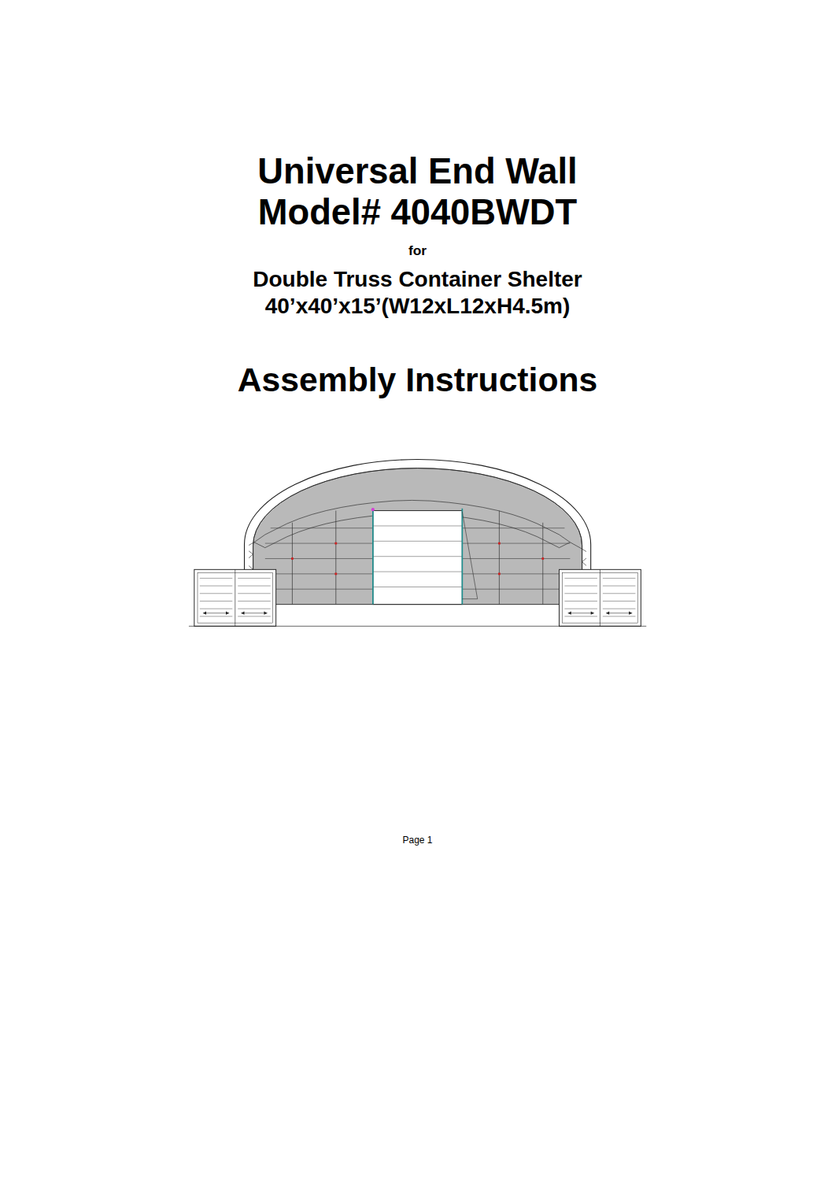Universal End Wall
Model# 4040BWDT
for
Double Truss Container Shelter
40’x40’x15’(W12xL12xH4.5m)
Assembly Instructions
Page 1